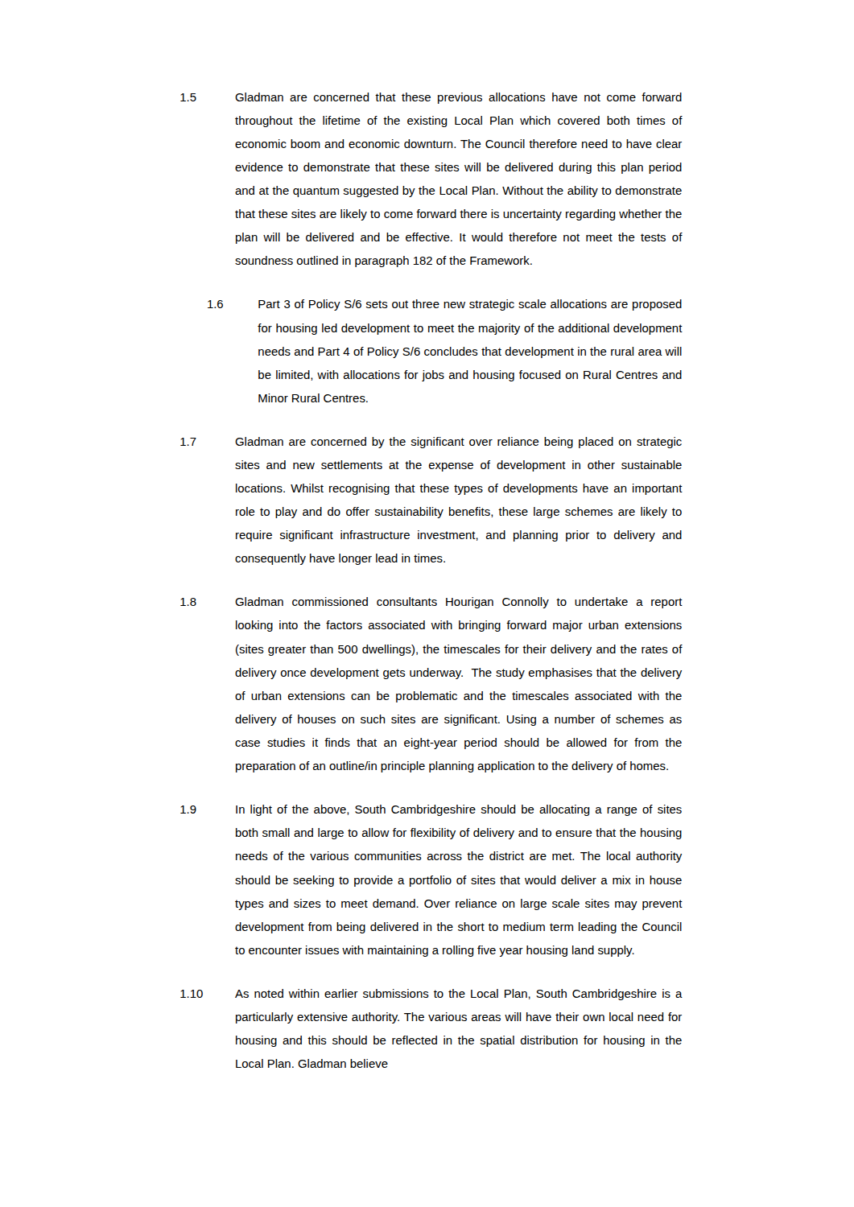1.5
Gladman are concerned that these previous allocations have not come forward throughout the lifetime of the existing Local Plan which covered both times of economic boom and economic downturn. The Council therefore need to have clear evidence to demonstrate that these sites will be delivered during this plan period and at the quantum suggested by the Local Plan. Without the ability to demonstrate that these sites are likely to come forward there is uncertainty regarding whether the plan will be delivered and be effective. It would therefore not meet the tests of soundness outlined in paragraph 182 of the Framework.
1.6
Part 3 of Policy S/6 sets out three new strategic scale allocations are proposed for housing led development to meet the majority of the additional development needs and Part 4 of Policy S/6 concludes that development in the rural area will be limited, with allocations for jobs and housing focused on Rural Centres and Minor Rural Centres.
1.7
Gladman are concerned by the significant over reliance being placed on strategic sites and new settlements at the expense of development in other sustainable locations. Whilst recognising that these types of developments have an important role to play and do offer sustainability benefits, these large schemes are likely to require significant infrastructure investment, and planning prior to delivery and consequently have longer lead in times.
1.8
Gladman commissioned consultants Hourigan Connolly to undertake a report looking into the factors associated with bringing forward major urban extensions (sites greater than 500 dwellings), the timescales for their delivery and the rates of delivery once development gets underway. The study emphasises that the delivery of urban extensions can be problematic and the timescales associated with the delivery of houses on such sites are significant. Using a number of schemes as case studies it finds that an eight-year period should be allowed for from the preparation of an outline/in principle planning application to the delivery of homes.
1.9
In light of the above, South Cambridgeshire should be allocating a range of sites both small and large to allow for flexibility of delivery and to ensure that the housing needs of the various communities across the district are met. The local authority should be seeking to provide a portfolio of sites that would deliver a mix in house types and sizes to meet demand. Over reliance on large scale sites may prevent development from being delivered in the short to medium term leading the Council to encounter issues with maintaining a rolling five year housing land supply.
1.10
As noted within earlier submissions to the Local Plan, South Cambridgeshire is a particularly extensive authority. The various areas will have their own local need for housing and this should be reflected in the spatial distribution for housing in the Local Plan. Gladman believe